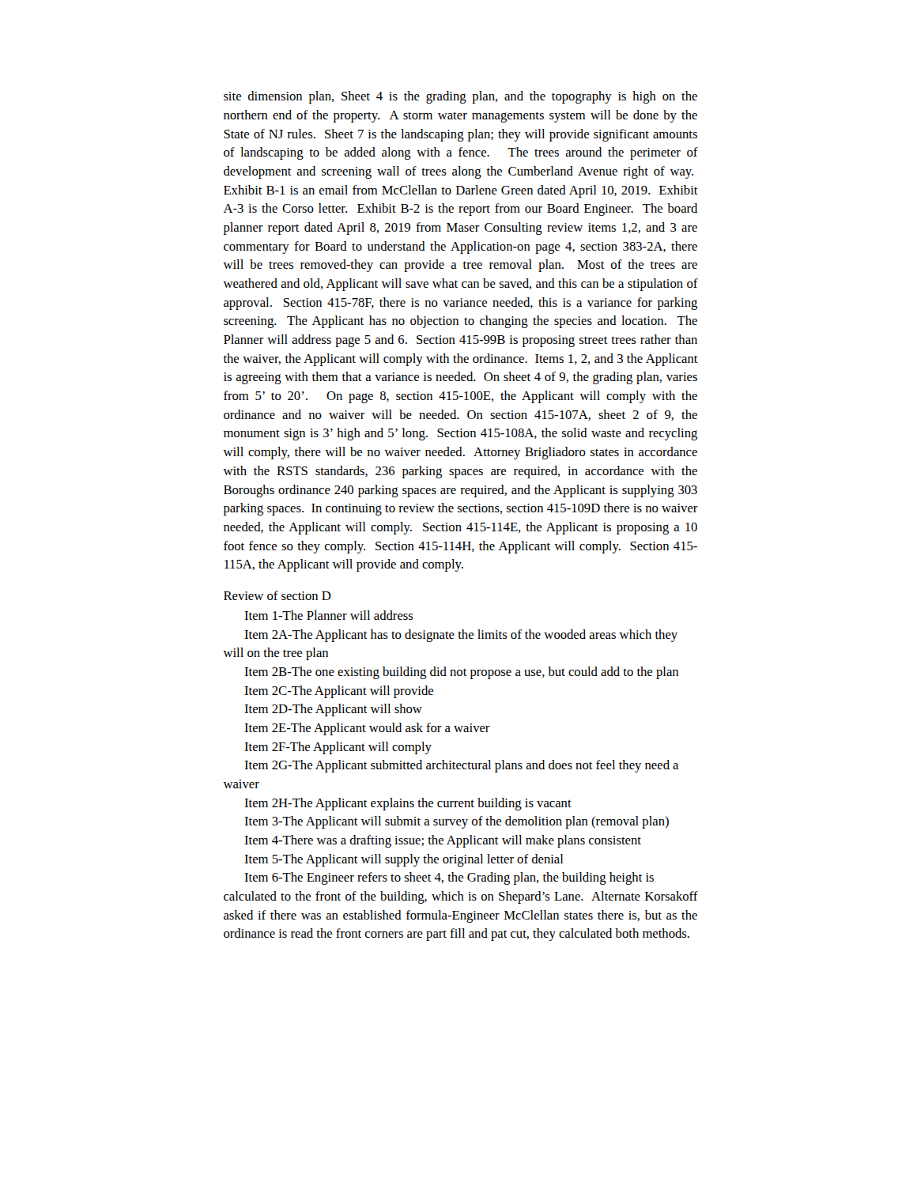site dimension plan, Sheet 4 is the grading plan, and the topography is high on the northern end of the property. A storm water managements system will be done by the State of NJ rules. Sheet 7 is the landscaping plan; they will provide significant amounts of landscaping to be added along with a fence. The trees around the perimeter of development and screening wall of trees along the Cumberland Avenue right of way. Exhibit B-1 is an email from McClellan to Darlene Green dated April 10, 2019. Exhibit A-3 is the Corso letter. Exhibit B-2 is the report from our Board Engineer. The board planner report dated April 8, 2019 from Maser Consulting review items 1,2, and 3 are commentary for Board to understand the Application-on page 4, section 383-2A, there will be trees removed-they can provide a tree removal plan. Most of the trees are weathered and old, Applicant will save what can be saved, and this can be a stipulation of approval. Section 415-78F, there is no variance needed, this is a variance for parking screening. The Applicant has no objection to changing the species and location. The Planner will address page 5 and 6. Section 415-99B is proposing street trees rather than the waiver, the Applicant will comply with the ordinance. Items 1, 2, and 3 the Applicant is agreeing with them that a variance is needed. On sheet 4 of 9, the grading plan, varies from 5’ to 20’. On page 8, section 415-100E, the Applicant will comply with the ordinance and no waiver will be needed. On section 415-107A, sheet 2 of 9, the monument sign is 3’ high and 5’ long. Section 415-108A, the solid waste and recycling will comply, there will be no waiver needed. Attorney Brigliadoro states in accordance with the RSTS standards, 236 parking spaces are required, in accordance with the Boroughs ordinance 240 parking spaces are required, and the Applicant is supplying 303 parking spaces. In continuing to review the sections, section 415-109D there is no waiver needed, the Applicant will comply. Section 415-114E, the Applicant is proposing a 10 foot fence so they comply. Section 415-114H, the Applicant will comply. Section 415-115A, the Applicant will provide and comply.
Review of section D
Item 1-The Planner will address
Item 2A-The Applicant has to designate the limits of the wooded areas which they
will on the tree plan
Item 2B-The one existing building did not propose a use, but could add to the plan
Item 2C-The Applicant will provide
Item 2D-The Applicant will show
Item 2E-The Applicant would ask for a waiver
Item 2F-The Applicant will comply
Item 2G-The Applicant submitted architectural plans and does not feel they need a
waiver
Item 2H-The Applicant explains the current building is vacant
Item 3-The Applicant will submit a survey of the demolition plan (removal plan)
Item 4-There was a drafting issue; the Applicant will make plans consistent
Item 5-The Applicant will supply the original letter of denial
Item 6-The Engineer refers to sheet 4, the Grading plan, the building height is
calculated to the front of the building, which is on Shepard’s Lane. Alternate Korsakoff asked if there was an established formula-Engineer McClellan states there is, but as the ordinance is read the front corners are part fill and pat cut, they calculated both methods.